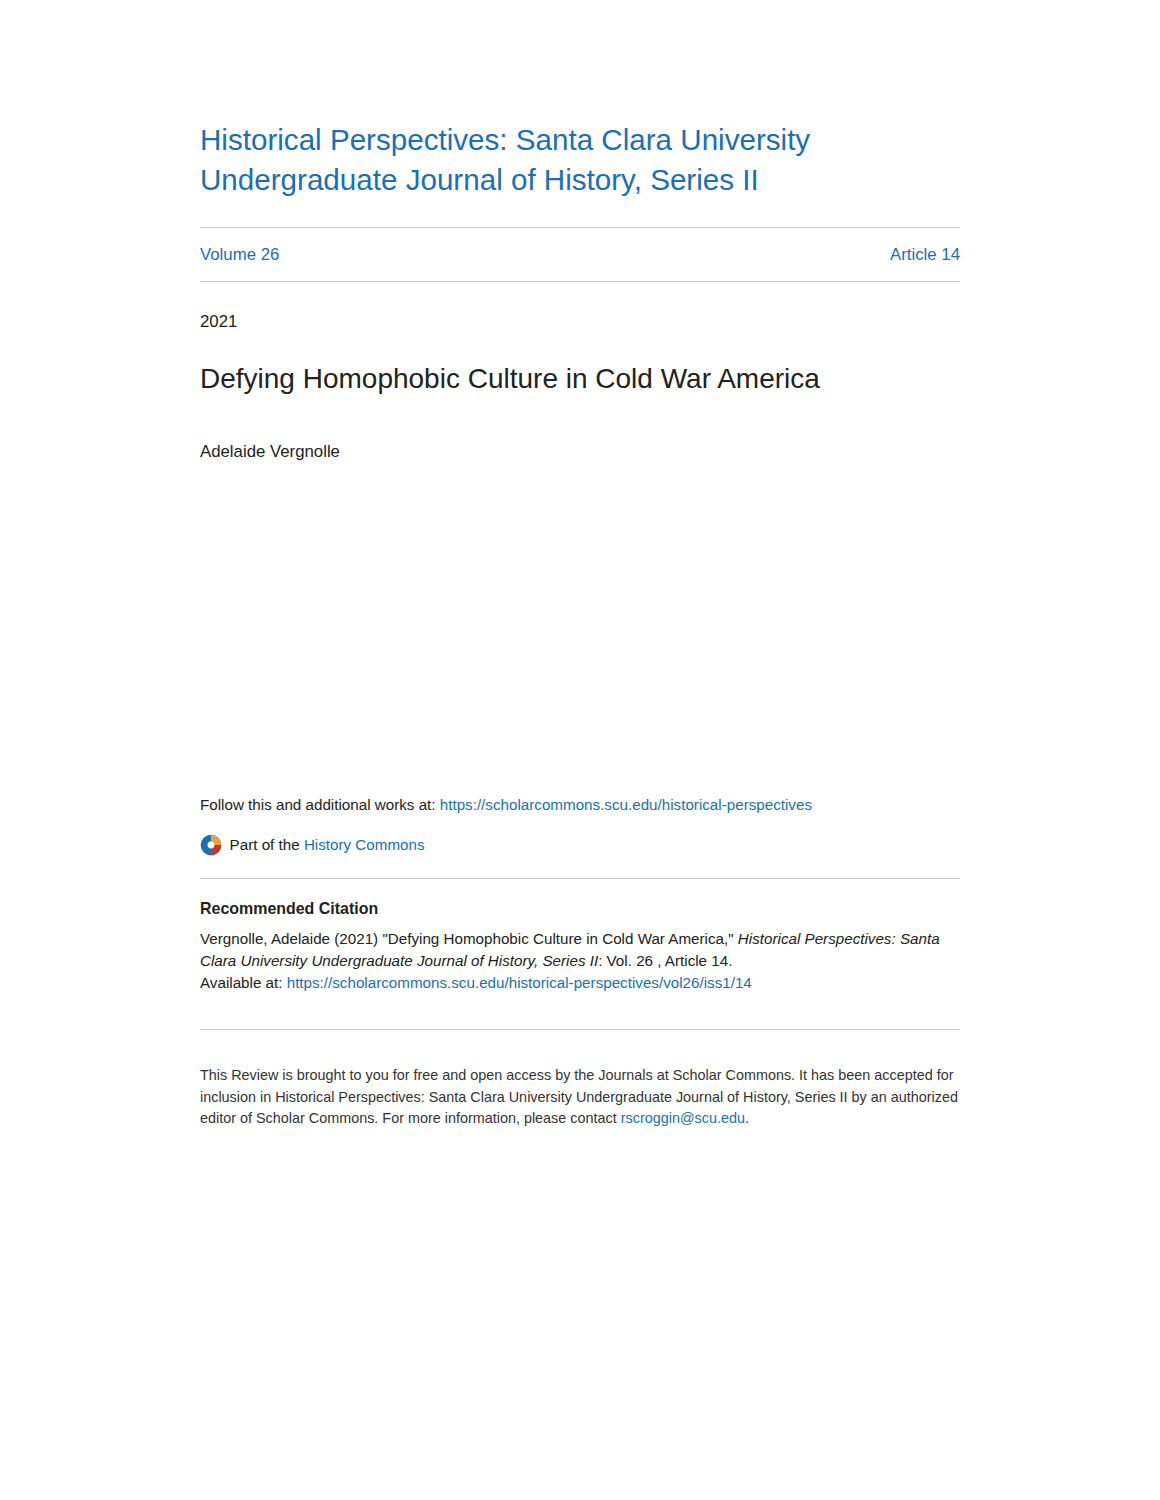Historical Perspectives: Santa Clara University Undergraduate Journal of History, Series II
Volume 26 Article 14
2021
Defying Homophobic Culture in Cold War America
Adelaide Vergnolle
Follow this and additional works at: https://scholarcommons.scu.edu/historical-perspectives
Part of the History Commons
Recommended Citation
Vergnolle, Adelaide (2021) "Defying Homophobic Culture in Cold War America," Historical Perspectives: Santa Clara University Undergraduate Journal of History, Series II: Vol. 26 , Article 14.
Available at: https://scholarcommons.scu.edu/historical-perspectives/vol26/iss1/14
This Review is brought to you for free and open access by the Journals at Scholar Commons. It has been accepted for inclusion in Historical Perspectives: Santa Clara University Undergraduate Journal of History, Series II by an authorized editor of Scholar Commons. For more information, please contact rscroggin@scu.edu.